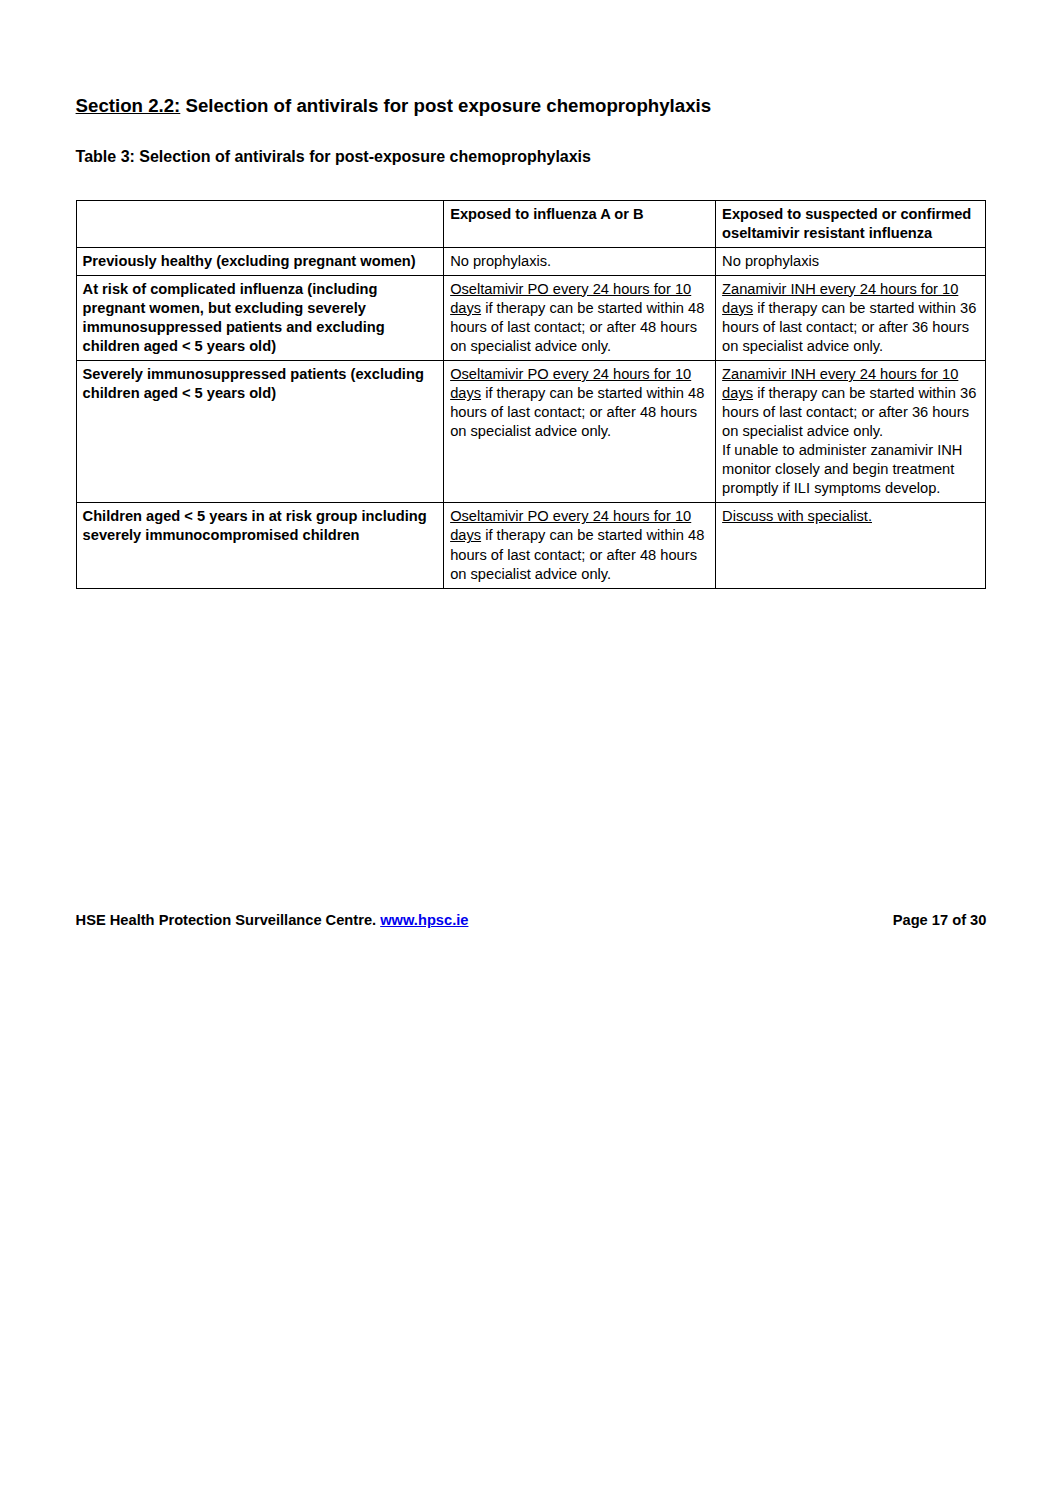Section 2.2: Selection of antivirals for post exposure chemoprophylaxis
Table 3: Selection of antivirals for post-exposure chemoprophylaxis
| | Exposed to influenza A or B | Exposed to suspected or confirmed oseltamivir resistant influenza |
| --- | --- | --- |
| Previously healthy (excluding pregnant women) | No prophylaxis. | No prophylaxis |
| At risk of complicated influenza (including pregnant women, but excluding severely immunosuppressed patients and excluding children aged < 5 years old) | Oseltamivir PO every 24 hours for 10 days if therapy can be started within 48 hours of last contact; or after 48 hours on specialist advice only. | Zanamivir INH every 24 hours for 10 days if therapy can be started within 36 hours of last contact; or after 36 hours on specialist advice only. |
| Severely immunosuppressed patients (excluding children aged < 5 years old) | Oseltamivir PO every 24 hours for 10 days if therapy can be started within 48 hours of last contact; or after 48 hours on specialist advice only. | Zanamivir INH every 24 hours for 10 days if therapy can be started within 36 hours of last contact; or after 36 hours on specialist advice only. If unable to administer zanamivir INH monitor closely and begin treatment promptly if ILI symptoms develop. |
| Children aged < 5 years in at risk group including severely immunocompromised children | Oseltamivir PO every 24 hours for 10 days if therapy can be started within 48 hours of last contact; or after 48 hours on specialist advice only. | Discuss with specialist. |
HSE Health Protection Surveillance Centre. www.hpsc.ie Page 17 of 30